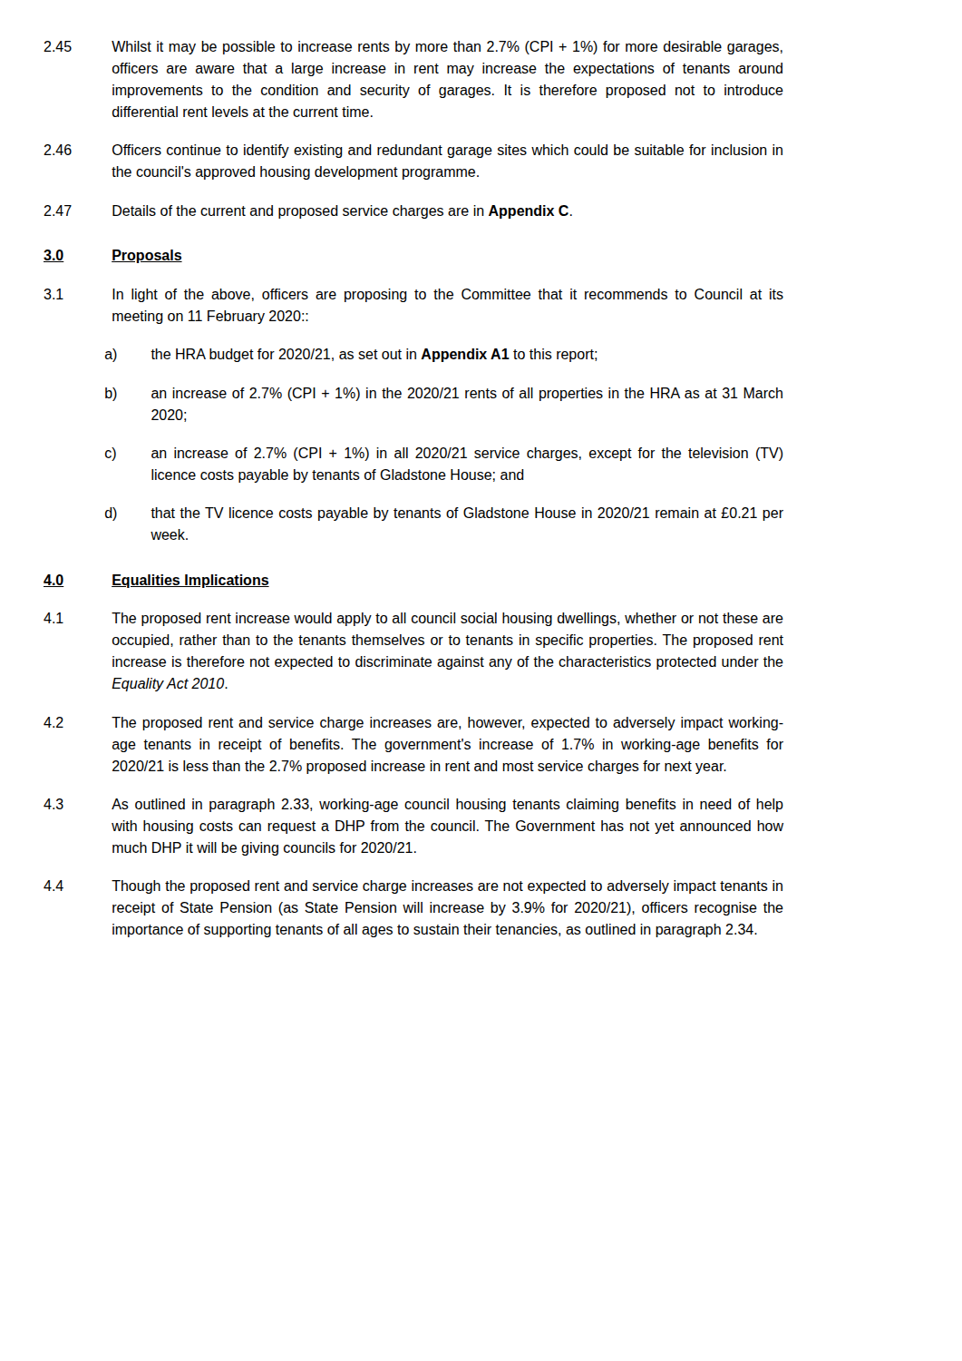2.45
Whilst it may be possible to increase rents by more than 2.7% (CPI + 1%) for more desirable garages, officers are aware that a large increase in rent may increase the expectations of tenants around improvements to the condition and security of garages. It is therefore proposed not to introduce differential rent levels at the current time.
2.46
Officers continue to identify existing and redundant garage sites which could be suitable for inclusion in the council's approved housing development programme.
2.47
Details of the current and proposed service charges are in Appendix C.
3.0
Proposals
3.1
In light of the above, officers are proposing to the Committee that it recommends to Council at its meeting on 11 February 2020::
a)
the HRA budget for 2020/21, as set out in Appendix A1 to this report;
b)
an increase of 2.7% (CPI + 1%) in the 2020/21 rents of all properties in the HRA as at 31 March 2020;
c)
an increase of 2.7% (CPI + 1%) in all 2020/21 service charges, except for the television (TV) licence costs payable by tenants of Gladstone House; and
d)
that the TV licence costs payable by tenants of Gladstone House in 2020/21 remain at £0.21 per week.
4.0
Equalities Implications
4.1
The proposed rent increase would apply to all council social housing dwellings, whether or not these are occupied, rather than to the tenants themselves or to tenants in specific properties. The proposed rent increase is therefore not expected to discriminate against any of the characteristics protected under the Equality Act 2010.
4.2
The proposed rent and service charge increases are, however, expected to adversely impact working-age tenants in receipt of benefits. The government's increase of 1.7% in working-age benefits for 2020/21 is less than the 2.7% proposed increase in rent and most service charges for next year.
4.3
As outlined in paragraph 2.33, working-age council housing tenants claiming benefits in need of help with housing costs can request a DHP from the council. The Government has not yet announced how much DHP it will be giving councils for 2020/21.
4.4
Though the proposed rent and service charge increases are not expected to adversely impact tenants in receipt of State Pension (as State Pension will increase by 3.9% for 2020/21), officers recognise the importance of supporting tenants of all ages to sustain their tenancies, as outlined in paragraph 2.34.